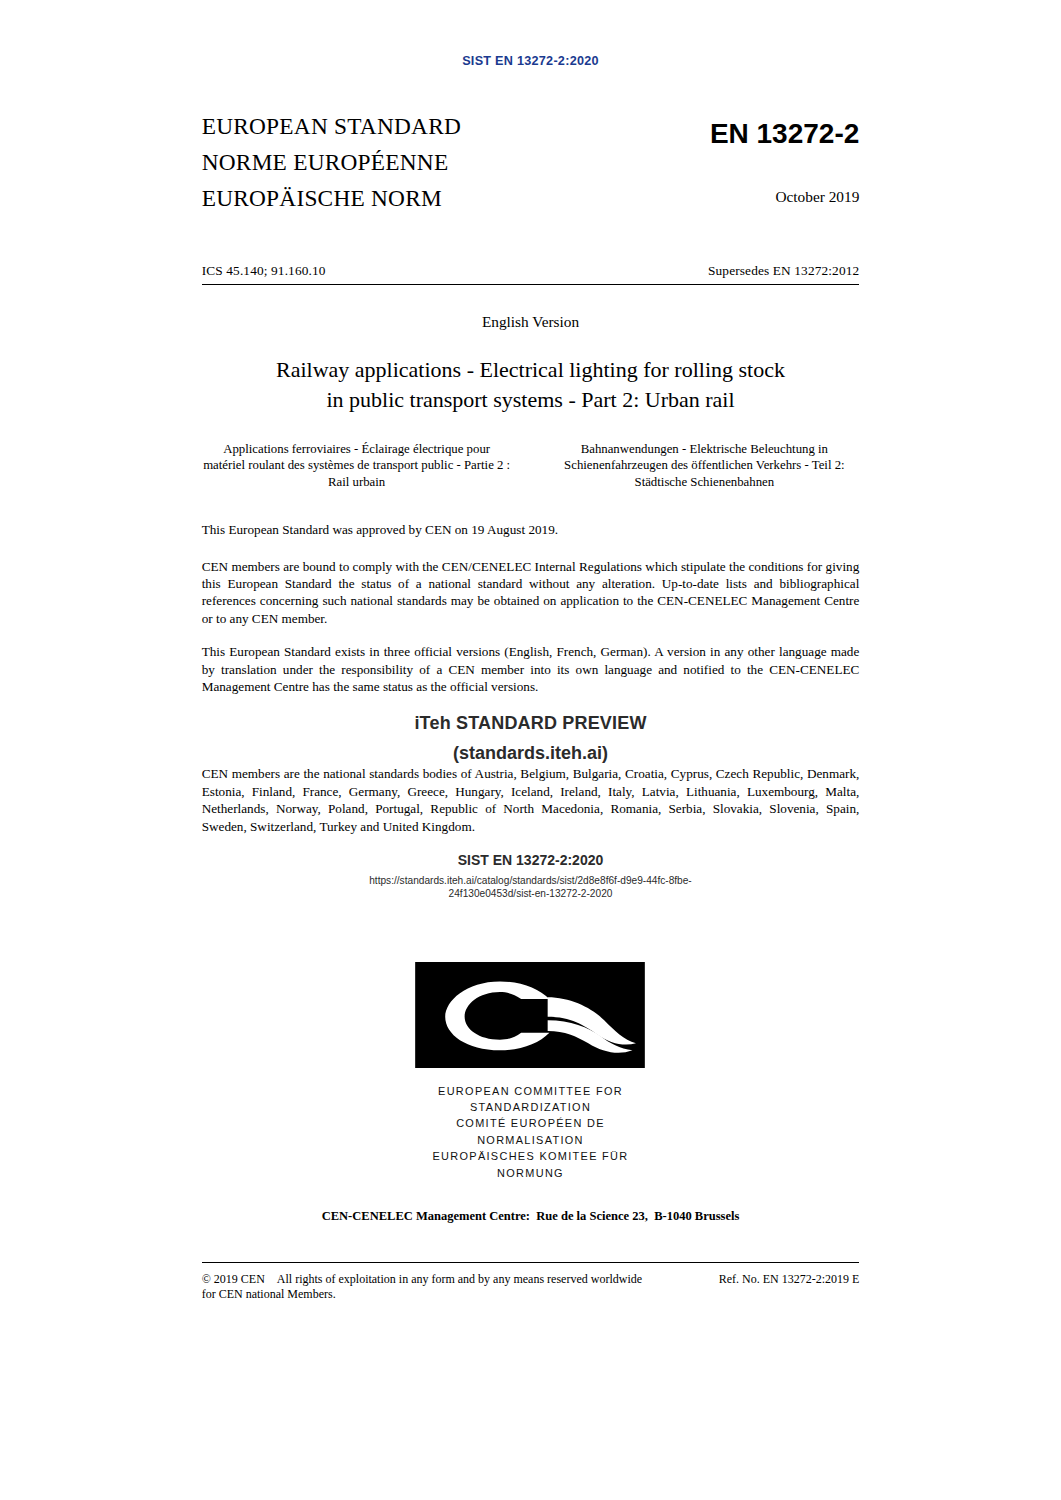SIST EN 13272-2:2020
EUROPEAN STANDARD
NORME EUROPÉENNE
EUROPÄISCHE NORM
EN 13272-2
October 2019
ICS 45.140; 91.160.10
Supersedes EN 13272:2012
English Version
Railway applications - Electrical lighting for rolling stock
in public transport systems - Part 2: Urban rail
Applications ferroviaires - Éclairage électrique pour matériel roulant des systèmes de transport public - Partie 2 : Rail urbain
Bahnanwendungen - Elektrische Beleuchtung in Schienenfahrzeugen des öffentlichen Verkehrs - Teil 2: Städtische Schienenbahnen
This European Standard was approved by CEN on 19 August 2019.
CEN members are bound to comply with the CEN/CENELEC Internal Regulations which stipulate the conditions for giving this European Standard the status of a national standard without any alteration. Up-to-date lists and bibliographical references concerning such national standards may be obtained on application to the CEN-CENELEC Management Centre or to any CEN member.
This European Standard exists in three official versions (English, French, German). A version in any other language made by translation under the responsibility of a CEN member into its own language and notified to the CEN-CENELEC Management Centre has the same status as the official versions.
iTeh STANDARD PREVIEW
(standards.iteh.ai)
CEN members are the national standards bodies of Austria, Belgium, Bulgaria, Croatia, Cyprus, Czech Republic, Denmark, Estonia, Finland, France, Germany, Greece, Hungary, Iceland, Ireland, Italy, Latvia, Lithuania, Luxembourg, Malta, Netherlands, Norway, Poland, Portugal, Republic of North Macedonia, Romania, Serbia, Slovakia, Slovenia, Spain, Sweden, Switzerland, Turkey and United Kingdom.
SIST EN 13272-2:2020
https://standards.iteh.ai/catalog/standards/sist/2d8e8f6f-d9e9-44fc-8fbe-
24f130e0453d/sist-en-13272-2-2020
EUROPEAN COMMITTEE FOR STANDARDIZATION
COMITÉ EUROPÉEN DE NORMALISATION
EUROPÄISCHES KOMITEE FÜR NORMUNG
CEN-CENELEC Management Centre: Rue de la Science 23, B-1040 Brussels
© 2019 CEN All rights of exploitation in any form and by any means reserved worldwide for CEN national Members.
Ref. No. EN 13272-2:2019 E